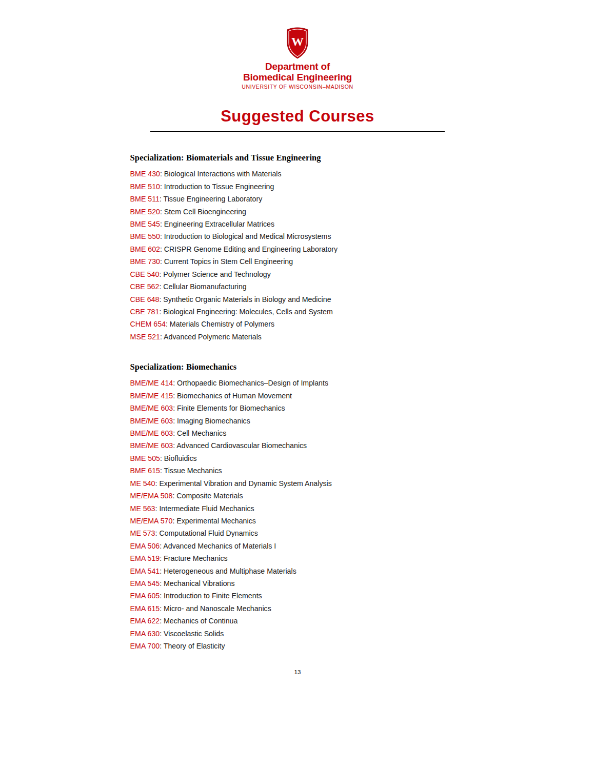W
Department of
Biomedical Engineering
UNIVERSITY OF WISCONSIN–MADISON
Suggested Courses
Specialization: Biomaterials and Tissue Engineering
BME 430: Biological Interactions with Materials
BME 510: Introduction to Tissue Engineering
BME 511: Tissue Engineering Laboratory
BME 520: Stem Cell Bioengineering
BME 545: Engineering Extracellular Matrices
BME 550: Introduction to Biological and Medical Microsystems
BME 602: CRISPR Genome Editing and Engineering Laboratory
BME 730: Current Topics in Stem Cell Engineering
CBE 540: Polymer Science and Technology
CBE 562: Cellular Biomanufacturing
CBE 648: Synthetic Organic Materials in Biology and Medicine
CBE 781: Biological Engineering: Molecules, Cells and System
CHEM 654: Materials Chemistry of Polymers
MSE 521: Advanced Polymeric Materials
Specialization: Biomechanics
BME/ME 414: Orthopaedic Biomechanics–Design of Implants
BME/ME 415: Biomechanics of Human Movement
BME/ME 603: Finite Elements for Biomechanics
BME/ME 603: Imaging Biomechanics
BME/ME 603: Cell Mechanics
BME/ME 603: Advanced Cardiovascular Biomechanics
BME 505: Biofluidics
BME 615: Tissue Mechanics
ME 540: Experimental Vibration and Dynamic System Analysis
ME/EMA 508: Composite Materials
ME 563: Intermediate Fluid Mechanics
ME/EMA 570: Experimental Mechanics
ME 573: Computational Fluid Dynamics
EMA 506: Advanced Mechanics of Materials I
EMA 519: Fracture Mechanics
EMA 541: Heterogeneous and Multiphase Materials
EMA 545: Mechanical Vibrations
EMA 605: Introduction to Finite Elements
EMA 615: Micro- and Nanoscale Mechanics
EMA 622: Mechanics of Continua
EMA 630: Viscoelastic Solids
EMA 700: Theory of Elasticity
13